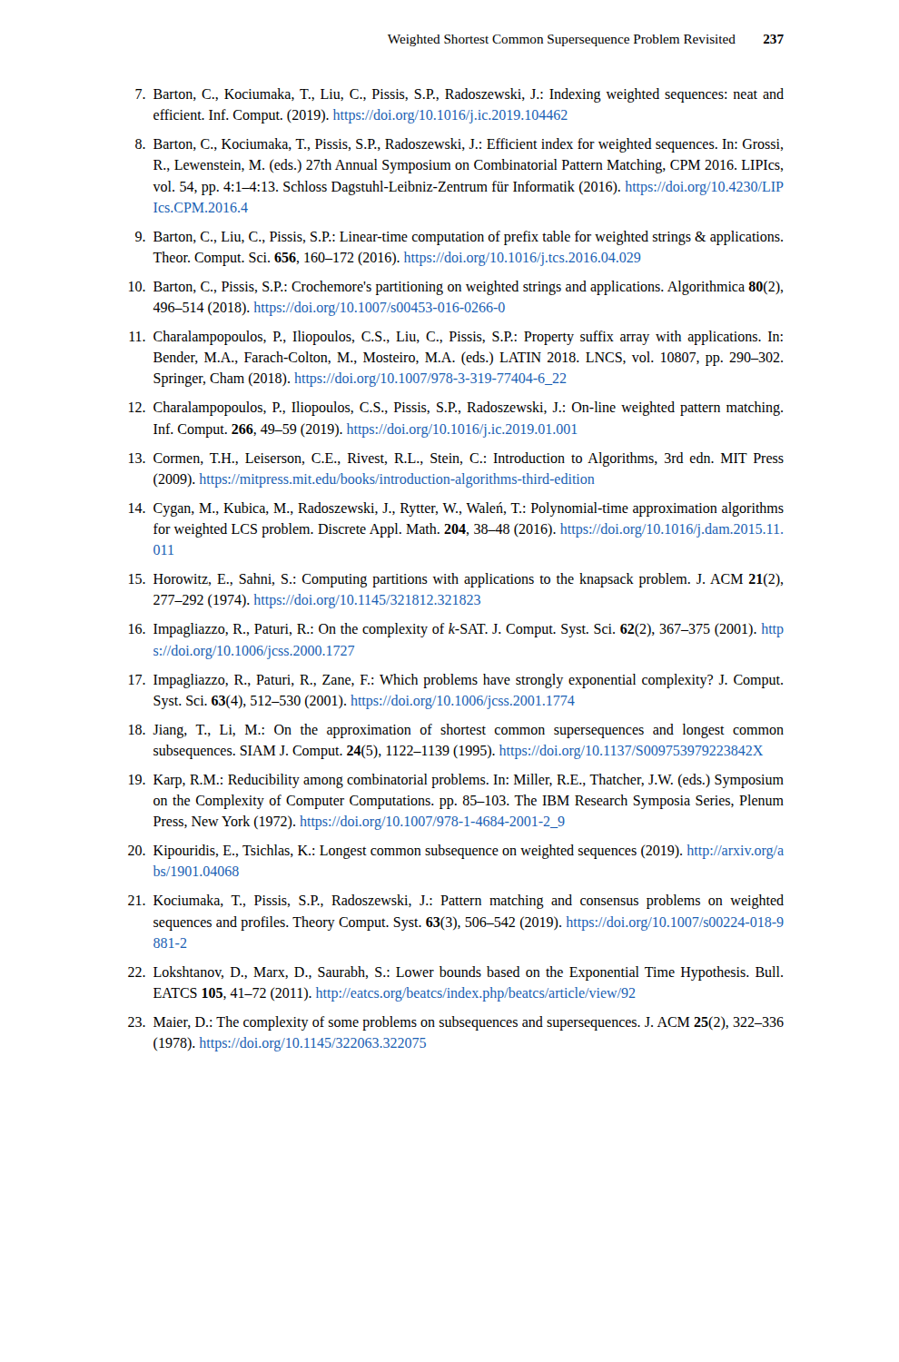Weighted Shortest Common Supersequence Problem Revisited 237
Barton, C., Kociumaka, T., Liu, C., Pissis, S.P., Radoszewski, J.: Indexing weighted sequences: neat and efficient. Inf. Comput. (2019). https://doi.org/10.1016/j.ic.2019.104462
Barton, C., Kociumaka, T., Pissis, S.P., Radoszewski, J.: Efficient index for weighted sequences. In: Grossi, R., Lewenstein, M. (eds.) 27th Annual Symposium on Combinatorial Pattern Matching, CPM 2016. LIPIcs, vol. 54, pp. 4:1–4:13. Schloss Dagstuhl-Leibniz-Zentrum für Informatik (2016). https://doi.org/10.4230/LIPIcs.CPM.2016.4
Barton, C., Liu, C., Pissis, S.P.: Linear-time computation of prefix table for weighted strings & applications. Theor. Comput. Sci. 656, 160–172 (2016). https://doi.org/10.1016/j.tcs.2016.04.029
Barton, C., Pissis, S.P.: Crochemore's partitioning on weighted strings and applications. Algorithmica 80(2), 496–514 (2018). https://doi.org/10.1007/s00453-016-0266-0
Charalampopoulos, P., Iliopoulos, C.S., Liu, C., Pissis, S.P.: Property suffix array with applications. In: Bender, M.A., Farach-Colton, M., Mosteiro, M.A. (eds.) LATIN 2018. LNCS, vol. 10807, pp. 290–302. Springer, Cham (2018). https://doi.org/10.1007/978-3-319-77404-6_22
Charalampopoulos, P., Iliopoulos, C.S., Pissis, S.P., Radoszewski, J.: On-line weighted pattern matching. Inf. Comput. 266, 49–59 (2019). https://doi.org/10.1016/j.ic.2019.01.001
Cormen, T.H., Leiserson, C.E., Rivest, R.L., Stein, C.: Introduction to Algorithms, 3rd edn. MIT Press (2009). https://mitpress.mit.edu/books/introduction-algorithms-third-edition
Cygan, M., Kubica, M., Radoszewski, J., Rytter, W., Waleń, T.: Polynomial-time approximation algorithms for weighted LCS problem. Discrete Appl. Math. 204, 38–48 (2016). https://doi.org/10.1016/j.dam.2015.11.011
Horowitz, E., Sahni, S.: Computing partitions with applications to the knapsack problem. J. ACM 21(2), 277–292 (1974). https://doi.org/10.1145/321812.321823
Impagliazzo, R., Paturi, R.: On the complexity of k-SAT. J. Comput. Syst. Sci. 62(2), 367–375 (2001). https://doi.org/10.1006/jcss.2000.1727
Impagliazzo, R., Paturi, R., Zane, F.: Which problems have strongly exponential complexity? J. Comput. Syst. Sci. 63(4), 512–530 (2001). https://doi.org/10.1006/jcss.2001.1774
Jiang, T., Li, M.: On the approximation of shortest common supersequences and longest common subsequences. SIAM J. Comput. 24(5), 1122–1139 (1995). https://doi.org/10.1137/S009753979223842X
Karp, R.M.: Reducibility among combinatorial problems. In: Miller, R.E., Thatcher, J.W. (eds.) Symposium on the Complexity of Computer Computations. pp. 85–103. The IBM Research Symposia Series, Plenum Press, New York (1972). https://doi.org/10.1007/978-1-4684-2001-2_9
Kipouridis, E., Tsichlas, K.: Longest common subsequence on weighted sequences (2019). http://arxiv.org/abs/1901.04068
Kociumaka, T., Pissis, S.P., Radoszewski, J.: Pattern matching and consensus problems on weighted sequences and profiles. Theory Comput. Syst. 63(3), 506–542 (2019). https://doi.org/10.1007/s00224-018-9881-2
Lokshtanov, D., Marx, D., Saurabh, S.: Lower bounds based on the Exponential Time Hypothesis. Bull. EATCS 105, 41–72 (2011). http://eatcs.org/beatcs/index.php/beatcs/article/view/92
Maier, D.: The complexity of some problems on subsequences and supersequences. J. ACM 25(2), 322–336 (1978). https://doi.org/10.1145/322063.322075